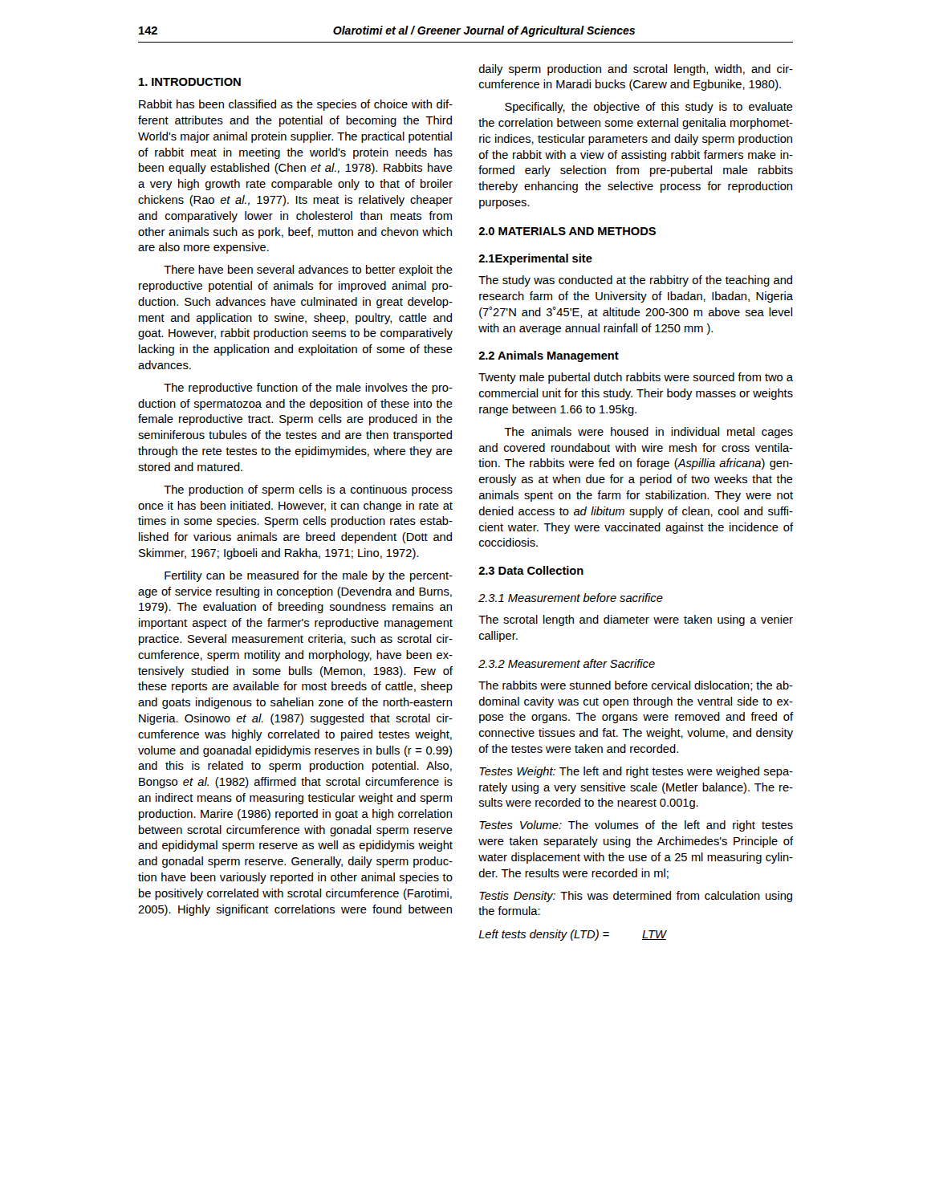142 Olarotimi et al / Greener Journal of Agricultural Sciences
1. INTRODUCTION
Rabbit has been classified as the species of choice with different attributes and the potential of becoming the Third World's major animal protein supplier. The practical potential of rabbit meat in meeting the world's protein needs has been equally established (Chen et al., 1978). Rabbits have a very high growth rate comparable only to that of broiler chickens (Rao et al., 1977). Its meat is relatively cheaper and comparatively lower in cholesterol than meats from other animals such as pork, beef, mutton and chevon which are also more expensive.
There have been several advances to better exploit the reproductive potential of animals for improved animal production. Such advances have culminated in great development and application to swine, sheep, poultry, cattle and goat. However, rabbit production seems to be comparatively lacking in the application and exploitation of some of these advances.
The reproductive function of the male involves the production of spermatozoa and the deposition of these into the female reproductive tract. Sperm cells are produced in the seminiferous tubules of the testes and are then transported through the rete testes to the epidimymides, where they are stored and matured.
The production of sperm cells is a continuous process once it has been initiated. However, it can change in rate at times in some species. Sperm cells production rates established for various animals are breed dependent (Dott and Skimmer, 1967; Igboeli and Rakha, 1971; Lino, 1972).
Fertility can be measured for the male by the percentage of service resulting in conception (Devendra and Burns, 1979). The evaluation of breeding soundness remains an important aspect of the farmer's reproductive management practice. Several measurement criteria, such as scrotal circumference, sperm motility and morphology, have been extensively studied in some bulls (Memon, 1983). Few of these reports are available for most breeds of cattle, sheep and goats indigenous to sahelian zone of the north-eastern Nigeria. Osinowo et al. (1987) suggested that scrotal circumference was highly correlated to paired testes weight, volume and goanadal epididymis reserves in bulls (r = 0.99) and this is related to sperm production potential. Also, Bongso et al. (1982) affirmed that scrotal circumference is an indirect means of measuring testicular weight and sperm production. Marire (1986) reported in goat a high correlation between scrotal circumference with gonadal sperm reserve and epididymal sperm reserve as well as epididymis weight and gonadal sperm reserve. Generally, daily sperm production have been variously reported in other animal species to be positively correlated with scrotal circumference (Farotimi, 2005). Highly significant correlations were found between daily sperm production and scrotal length, width, and circumference in Maradi bucks (Carew and Egbunike, 1980).
Specifically, the objective of this study is to evaluate the correlation between some external genitalia morphometric indices, testicular parameters and daily sperm production of the rabbit with a view of assisting rabbit farmers make informed early selection from pre-pubertal male rabbits thereby enhancing the selective process for reproduction purposes.
2.0 MATERIALS AND METHODS
2.1Experimental site
The study was conducted at the rabbitry of the teaching and research farm of the University of Ibadan, Ibadan, Nigeria (7˚27'N and 3˚45'E, at altitude 200-300 m above sea level with an average annual rainfall of 1250 mm ).
2.2 Animals Management
Twenty male pubertal dutch rabbits were sourced from two a commercial unit for this study. Their body masses or weights range between 1.66 to 1.95kg.
The animals were housed in individual metal cages and covered roundabout with wire mesh for cross ventilation. The rabbits were fed on forage (Aspillia africana) generously as at when due for a period of two weeks that the animals spent on the farm for stabilization. They were not denied access to ad libitum supply of clean, cool and sufficient water. They were vaccinated against the incidence of coccidiosis.
2.3 Data Collection
2.3.1 Measurement before sacrifice
The scrotal length and diameter were taken using a venier calliper.
2.3.2 Measurement after Sacrifice
The rabbits were stunned before cervical dislocation; the abdominal cavity was cut open through the ventral side to expose the organs. The organs were removed and freed of connective tissues and fat. The weight, volume, and density of the testes were taken and recorded.
Testes Weight: The left and right testes were weighed separately using a very sensitive scale (Metler balance). The results were recorded to the nearest 0.001g.
Testes Volume: The volumes of the left and right testes were taken separately using the Archimedes's Principle of water displacement with the use of a 25 ml measuring cylinder. The results were recorded in ml;
Testis Density: This was determined from calculation using the formula:
Left tests density (LTD) = LTW